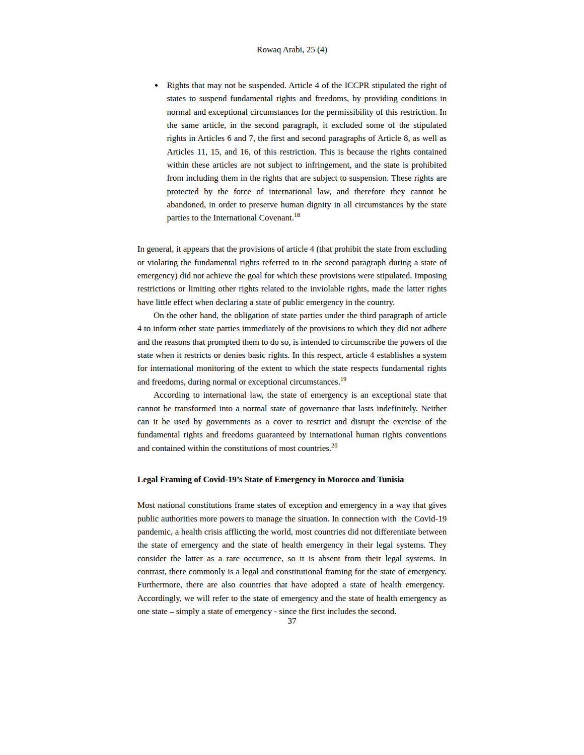Rowaq Arabi, 25 (4)
Rights that may not be suspended. Article 4 of the ICCPR stipulated the right of states to suspend fundamental rights and freedoms, by providing conditions in normal and exceptional circumstances for the permissibility of this restriction. In the same article, in the second paragraph, it excluded some of the stipulated rights in Articles 6 and 7, the first and second paragraphs of Article 8, as well as Articles 11, 15, and 16, of this restriction. This is because the rights contained within these articles are not subject to infringement, and the state is prohibited from including them in the rights that are subject to suspension. These rights are protected by the force of international law, and therefore they cannot be abandoned, in order to preserve human dignity in all circumstances by the state parties to the International Covenant.18
In general, it appears that the provisions of article 4 (that prohibit the state from excluding or violating the fundamental rights referred to in the second paragraph during a state of emergency) did not achieve the goal for which these provisions were stipulated. Imposing restrictions or limiting other rights related to the inviolable rights, made the latter rights have little effect when declaring a state of public emergency in the country.
On the other hand, the obligation of state parties under the third paragraph of article 4 to inform other state parties immediately of the provisions to which they did not adhere and the reasons that prompted them to do so, is intended to circumscribe the powers of the state when it restricts or denies basic rights. In this respect, article 4 establishes a system for international monitoring of the extent to which the state respects fundamental rights and freedoms, during normal or exceptional circumstances.19
According to international law, the state of emergency is an exceptional state that cannot be transformed into a normal state of governance that lasts indefinitely. Neither can it be used by governments as a cover to restrict and disrupt the exercise of the fundamental rights and freedoms guaranteed by international human rights conventions and contained within the constitutions of most countries.20
Legal Framing of Covid-19’s State of Emergency in Morocco and Tunisia
Most national constitutions frame states of exception and emergency in a way that gives public authorities more powers to manage the situation. In connection with the Covid-19 pandemic, a health crisis afflicting the world, most countries did not differentiate between the state of emergency and the state of health emergency in their legal systems. They consider the latter as a rare occurrence, so it is absent from their legal systems. In contrast, there commonly is a legal and constitutional framing for the state of emergency. Furthermore, there are also countries that have adopted a state of health emergency. Accordingly, we will refer to the state of emergency and the state of health emergency as one state – simply a state of emergency - since the first includes the second.
37